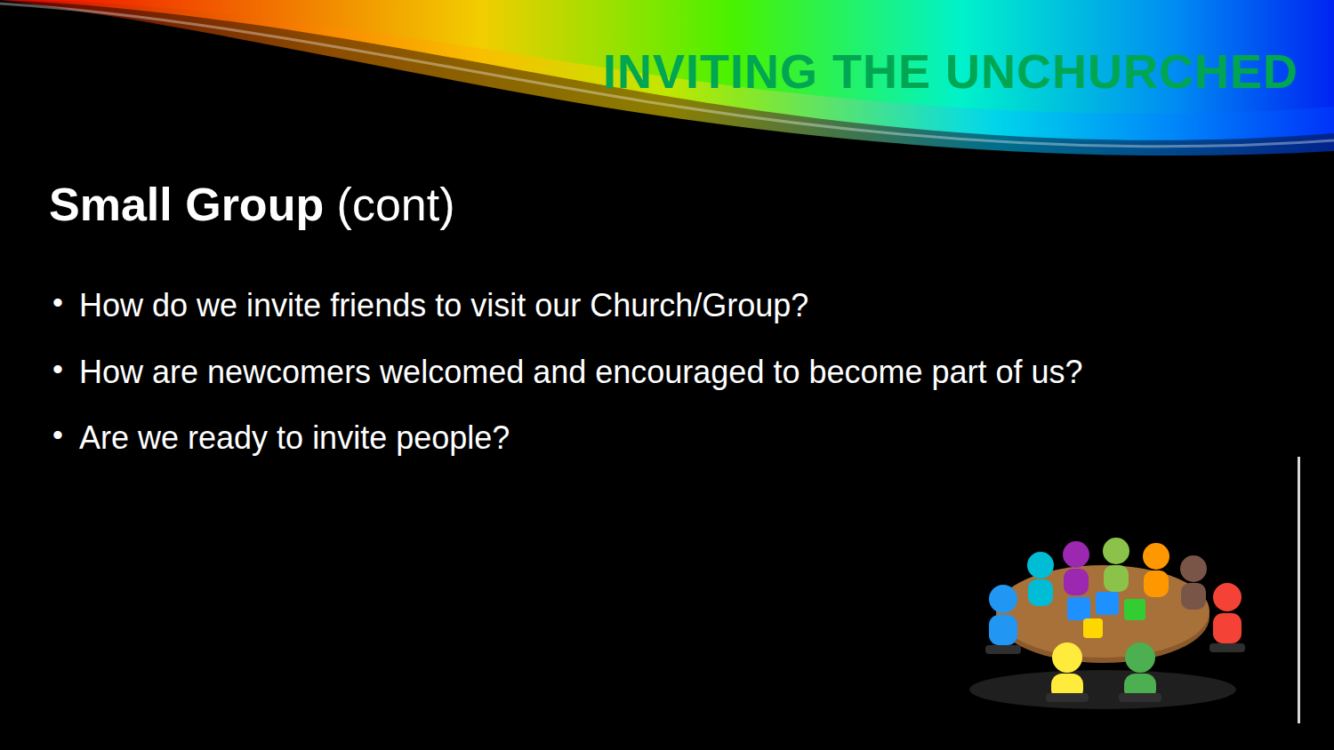INVITING THE UNCHURCHED
Small Group (cont)
How do we invite friends to visit our Church/Group?
How are newcomers welcomed and encouraged to become part of us?
Are we ready to invite people?